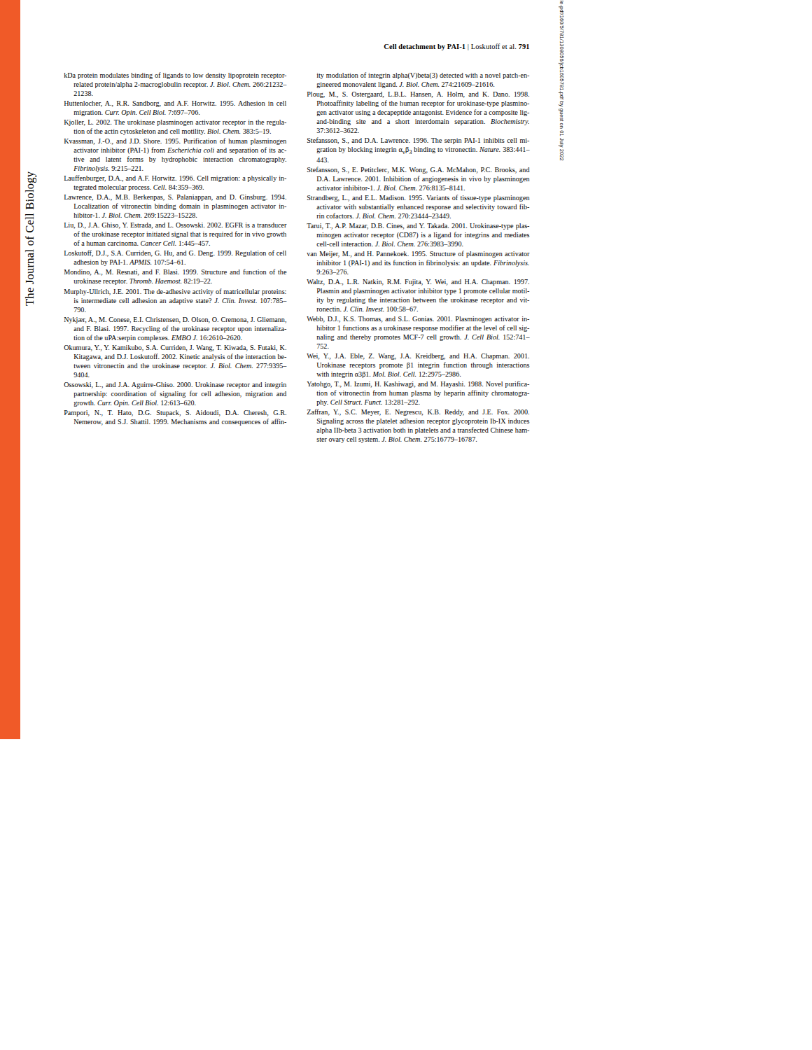The Journal of Cell Biology
Cell detachment by PAI-1 | Loskutoff et al. 791
kDa protein modulates binding of ligands to low density lipoprotein receptor-related protein/alpha 2-macroglobulin receptor. J. Biol. Chem. 266:21232–21238.
Huttenlocher, A., R.R. Sandborg, and A.F. Horwitz. 1995. Adhesion in cell migration. Curr. Opin. Cell Biol. 7:697–706.
Kjoller, L. 2002. The urokinase plasminogen activator receptor in the regulation of the actin cytoskeleton and cell motility. Biol. Chem. 383:5–19.
Kvassman, J.-O., and J.D. Shore. 1995. Purification of human plasminogen activator inhibitor (PAI-1) from Escherichia coli and separation of its active and latent forms by hydrophobic interaction chromatography. Fibrinolysis. 9:215–221.
Lauffenburger, D.A., and A.F. Horwitz. 1996. Cell migration: a physically integrated molecular process. Cell. 84:359–369.
Lawrence, D.A., M.B. Berkenpas, S. Palaniappan, and D. Ginsburg. 1994. Localization of vitronectin binding domain in plasminogen activator inhibitor-1. J. Biol. Chem. 269:15223–15228.
Liu, D., J.A. Ghiso, Y. Estrada, and L. Ossowski. 2002. EGFR is a transducer of the urokinase receptor initiated signal that is required for in vivo growth of a human carcinoma. Cancer Cell. 1:445–457.
Loskutoff, D.J., S.A. Curriden, G. Hu, and G. Deng. 1999. Regulation of cell adhesion by PAI-1. APMIS. 107:54–61.
Mondino, A., M. Resnati, and F. Blasi. 1999. Structure and function of the urokinase receptor. Thromb. Haemost. 82:19–22.
Murphy-Ullrich, J.E. 2001. The de-adhesive activity of matricellular proteins: is intermediate cell adhesion an adaptive state? J. Clin. Invest. 107:785–790.
Nykjær, A., M. Conese, E.I. Christensen, D. Olson, O. Cremona, J. Gliemann, and F. Blasi. 1997. Recycling of the urokinase receptor upon internalization of the uPA:serpin complexes. EMBO J. 16:2610–2620.
Okumura, Y., Y. Kamikubo, S.A. Curriden, J. Wang, T. Kiwada, S. Futaki, K. Kitagawa, and D.J. Loskutoff. 2002. Kinetic analysis of the interaction between vitronectin and the urokinase receptor. J. Biol. Chem. 277:9395–9404.
Ossowski, L., and J.A. Aguirre-Ghiso. 2000. Urokinase receptor and integrin partnership: coordination of signaling for cell adhesion, migration and growth. Curr. Opin. Cell Biol. 12:613–620.
Pampori, N., T. Hato, D.G. Stupack, S. Aidoudi, D.A. Cheresh, G.R. Nemerow, and S.J. Shattil. 1999. Mechanisms and consequences of affinity modulation of integrin alpha(V)beta(3) detected with a novel patch-engineered monovalent ligand. J. Biol. Chem. 274:21609–21616.
Ploug, M., S. Ostergaard, L.B.L. Hansen, A. Holm, and K. Dano. 1998. Photoaffinity labeling of the human receptor for urokinase-type plasminogen activator using a decapeptide antagonist. Evidence for a composite ligand-binding site and a short interdomain separation. Biochemistry. 37:3612–3622.
Stefansson, S., and D.A. Lawrence. 1996. The serpin PAI-1 inhibits cell migration by blocking integrin αvβ3 binding to vitronectin. Nature. 383:441–443.
Stefansson, S., E. Petitclerc, M.K. Wong, G.A. McMahon, P.C. Brooks, and D.A. Lawrence. 2001. Inhibition of angiogenesis in vivo by plasminogen activator inhibitor-1. J. Biol. Chem. 276:8135–8141.
Strandberg, L., and E.L. Madison. 1995. Variants of tissue-type plasminogen activator with substantially enhanced response and selectivity toward fibrin cofactors. J. Biol. Chem. 270:23444–23449.
Tarui, T., A.P. Mazar, D.B. Cines, and Y. Takada. 2001. Urokinase-type plasminogen activator receptor (CD87) is a ligand for integrins and mediates cell-cell interaction. J. Biol. Chem. 276:3983–3990.
van Meijer, M., and H. Pannekoek. 1995. Structure of plasminogen activator inhibitor 1 (PAI-1) and its function in fibrinolysis: an update. Fibrinolysis. 9:263–276.
Waltz, D.A., L.R. Natkin, R.M. Fujita, Y. Wei, and H.A. Chapman. 1997. Plasmin and plasminogen activator inhibitor type 1 promote cellular motility by regulating the interaction between the urokinase receptor and vitronectin. J. Clin. Invest. 100:58–67.
Webb, D.J., K.S. Thomas, and S.L. Gonias. 2001. Plasminogen activator inhibitor 1 functions as a urokinase response modifier at the level of cell signaling and thereby promotes MCF-7 cell growth. J. Cell Biol. 152:741–752.
Wei, Y., J.A. Eble, Z. Wang, J.A. Kreidberg, and H.A. Chapman. 2001. Urokinase receptors promote β1 integrin function through interactions with integrin α3β1. Mol. Biol. Cell. 12:2975–2986.
Yatohgo, T., M. Izumi, H. Kashiwagi, and M. Hayashi. 1988. Novel purification of vitronectin from human plasma by heparin affinity chromatography. Cell Struct. Funct. 13:281–292.
Zaffran, Y., S.C. Meyer, E. Negrescu, K.B. Reddy, and J.E. Fox. 2000. Signaling across the platelet adhesion receptor glycoprotein Ib-IX induces alpha IIb-beta 3 activation both in platelets and a transfected Chinese hamster ovary cell system. J. Biol. Chem. 275:16779–16787.
Downloaded from http://rupress.org/jcb/article-pdf/160/5/781/1308056/jcb1605781.pdf by guest on 01 July 2022